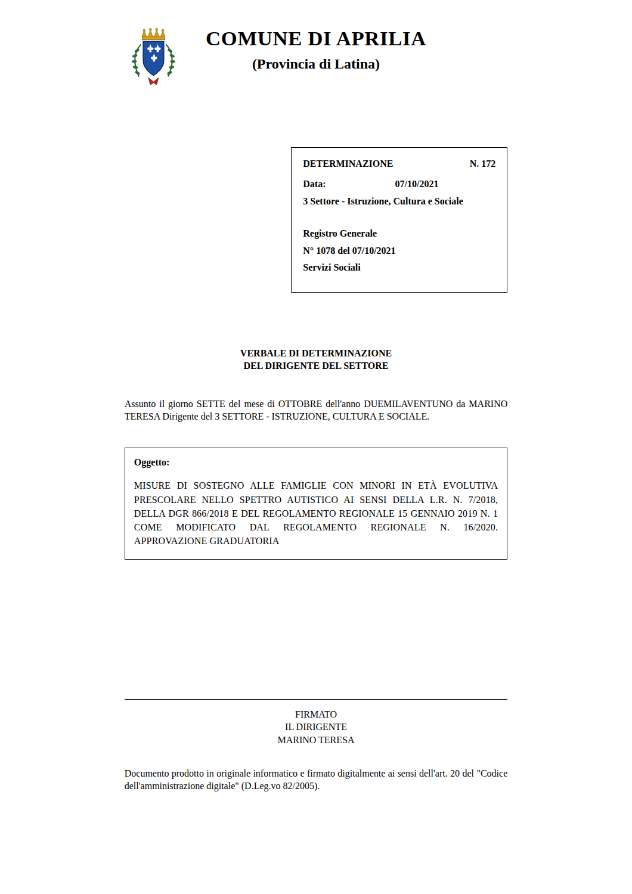COMUNE DI APRILIA
(Provincia di Latina)
DETERMINAZIONE N. 172
Data: 07/10/2021
3 Settore - Istruzione, Cultura e Sociale
Registro Generale
N° 1078 del 07/10/2021
Servizi Sociali
VERBALE DI DETERMINAZIONE
DEL DIRIGENTE DEL SETTORE
Assunto il giorno SETTE del mese di OTTOBRE dell'anno DUEMILAVENTUNO da MARINO TERESA Dirigente del 3 SETTORE - ISTRUZIONE, CULTURA E SOCIALE.
Oggetto:
Misure di sostegno alle famiglie con minori in età evolutiva prescolare nello spettro autistico ai sensi della L.R. n. 7/2018, della DGR 866/2018 e del Regolamento Regionale 15 gennaio 2019 n. 1 come modificato dal Regolamento Regionale n. 16/2020. Approvazione graduatoria
FIRMATO
IL DIRIGENTE
MARINO TERESA
Documento prodotto in originale informatico e firmato digitalmente ai sensi dell'art. 20 del "Codice dell'amministrazione digitale" (D.Leg.vo 82/2005).